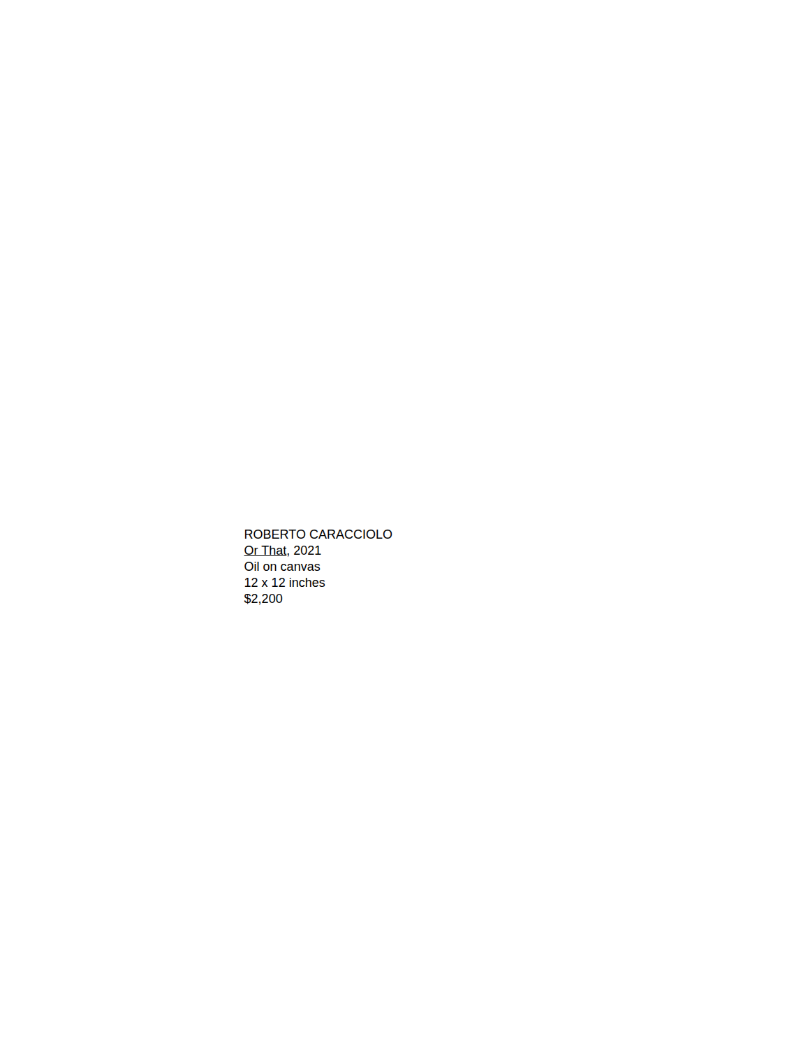ROBERTO CARACCIOLO
Or That, 2021
Oil on canvas
12 x 12 inches
$2,200